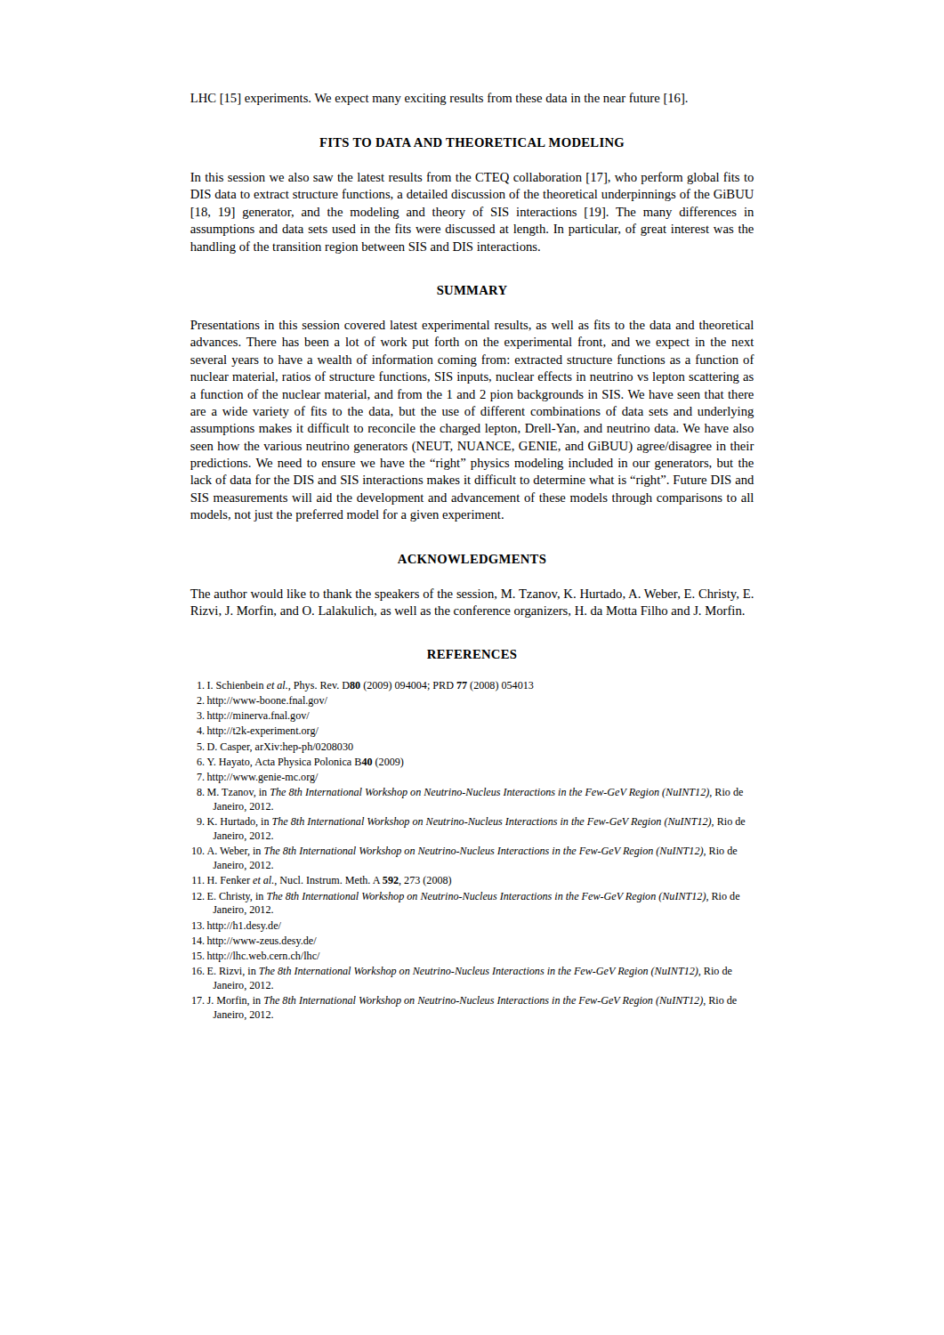LHC [15] experiments. We expect many exciting results from these data in the near future [16].
Fits to Data and Theoretical Modeling
In this session we also saw the latest results from the CTEQ collaboration [17], who perform global fits to DIS data to extract structure functions, a detailed discussion of the theoretical underpinnings of the GiBUU [18, 19] generator, and the modeling and theory of SIS interactions [19]. The many differences in assumptions and data sets used in the fits were discussed at length. In particular, of great interest was the handling of the transition region between SIS and DIS interactions.
Summary
Presentations in this session covered latest experimental results, as well as fits to the data and theoretical advances. There has been a lot of work put forth on the experimental front, and we expect in the next several years to have a wealth of information coming from: extracted structure functions as a function of nuclear material, ratios of structure functions, SIS inputs, nuclear effects in neutrino vs lepton scattering as a function of the nuclear material, and from the 1 and 2 pion backgrounds in SIS. We have seen that there are a wide variety of fits to the data, but the use of different combinations of data sets and underlying assumptions makes it difficult to reconcile the charged lepton, Drell-Yan, and neutrino data. We have also seen how the various neutrino generators (NEUT, NUANCE, GENIE, and GiBUU) agree/disagree in their predictions. We need to ensure we have the “right” physics modeling included in our generators, but the lack of data for the DIS and SIS interactions makes it difficult to determine what is “right”. Future DIS and SIS measurements will aid the development and advancement of these models through comparisons to all models, not just the preferred model for a given experiment.
Acknowledgments
The author would like to thank the speakers of the session, M. Tzanov, K. Hurtado, A. Weber, E. Christy, E. Rizvi, J. Morfin, and O. Lalakulich, as well as the conference organizers, H. da Motta Filho and J. Morfin.
References
1. I. Schienbein et al., Phys. Rev. D80 (2009) 094004; PRD 77 (2008) 054013
2. http://www-boone.fnal.gov/
3. http://minerva.fnal.gov/
4. http://t2k-experiment.org/
5. D. Casper, arXiv:hep-ph/0208030
6. Y. Hayato, Acta Physica Polonica B40 (2009)
7. http://www.genie-mc.org/
8. M. Tzanov, in The 8th International Workshop on Neutrino-Nucleus Interactions in the Few-GeV Region (NuINT12), Rio de Janeiro, 2012.
9. K. Hurtado, in The 8th International Workshop on Neutrino-Nucleus Interactions in the Few-GeV Region (NuINT12), Rio de Janeiro, 2012.
10. A. Weber, in The 8th International Workshop on Neutrino-Nucleus Interactions in the Few-GeV Region (NuINT12), Rio de Janeiro, 2012.
11. H. Fenker et al., Nucl. Instrum. Meth. A 592, 273 (2008)
12. E. Christy, in The 8th International Workshop on Neutrino-Nucleus Interactions in the Few-GeV Region (NuINT12), Rio de Janeiro, 2012.
13. http://h1.desy.de/
14. http://www-zeus.desy.de/
15. http://lhc.web.cern.ch/lhc/
16. E. Rizvi, in The 8th International Workshop on Neutrino-Nucleus Interactions in the Few-GeV Region (NuINT12), Rio de Janeiro, 2012.
17. J. Morfin, in The 8th International Workshop on Neutrino-Nucleus Interactions in the Few-GeV Region (NuINT12), Rio de Janeiro, 2012.